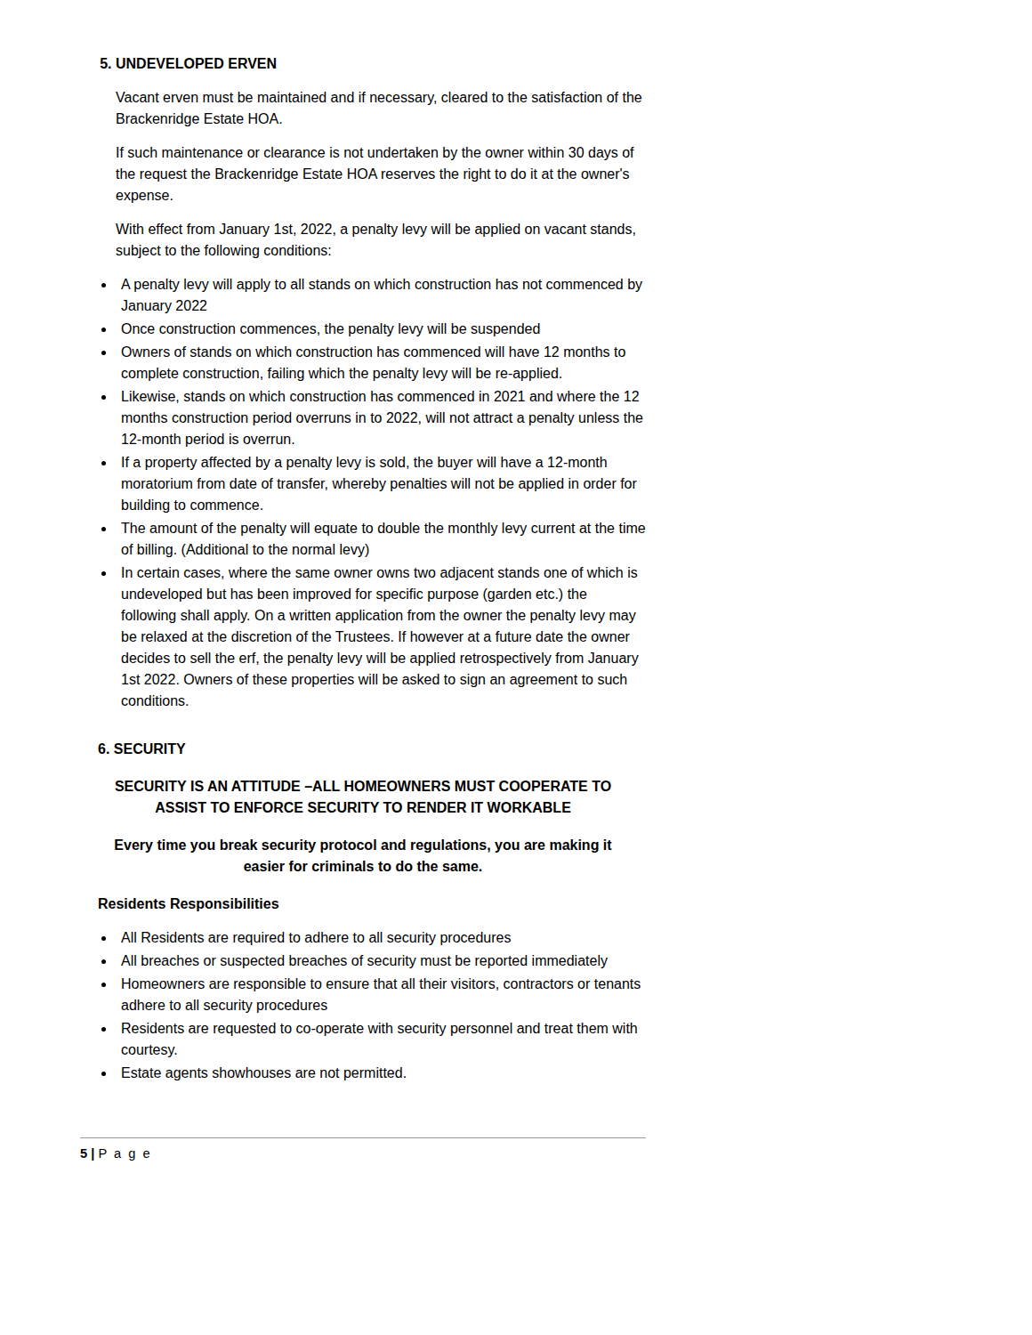UNDEVELOPED ERVEN
Vacant erven must be maintained and if necessary, cleared to the satisfaction of the Brackenridge Estate HOA.
If such maintenance or clearance is not undertaken by the owner within 30 days of the request the Brackenridge Estate HOA reserves the right to do it at the owner's expense.
With effect from January 1st, 2022, a penalty levy will be applied on vacant stands, subject to the following conditions:
A penalty levy will apply to all stands on which construction has not commenced by January 2022
Once construction commences, the penalty levy will be suspended
Owners of stands on which construction has commenced will have 12 months to complete construction, failing which the penalty levy will be re-applied.
Likewise, stands on which construction has commenced in 2021 and where the 12 months construction period overruns in to 2022, will not attract a penalty unless the 12-month period is overrun.
If a property affected by a penalty levy is sold, the buyer will have a 12-month moratorium from date of transfer, whereby penalties will not be applied in order for building to commence.
The amount of the penalty will equate to double the monthly levy current at the time of billing. (Additional to the normal levy)
In certain cases, where the same owner owns two adjacent stands one of which is undeveloped but has been improved for specific purpose (garden etc.) the following shall apply. On a written application from the owner the penalty levy may be relaxed at the discretion of the Trustees. If however at a future date the owner decides to sell the erf, the penalty levy will be applied retrospectively from January 1st 2022. Owners of these properties will be asked to sign an agreement to such conditions.
6. SECURITY
SECURITY IS AN ATTITUDE –ALL HOMEOWNERS MUST COOPERATE TO ASSIST TO ENFORCE SECURITY TO RENDER IT WORKABLE
Every time you break security protocol and regulations, you are making it easier for criminals to do the same.
Residents Responsibilities
All Residents are required to adhere to all security procedures
All breaches or suspected breaches of security must be reported immediately
Homeowners are responsible to ensure that all their visitors, contractors or tenants adhere to all security procedures
Residents are requested to co-operate with security personnel and treat them with courtesy.
Estate agents showhouses are not permitted.
5 | P a g e